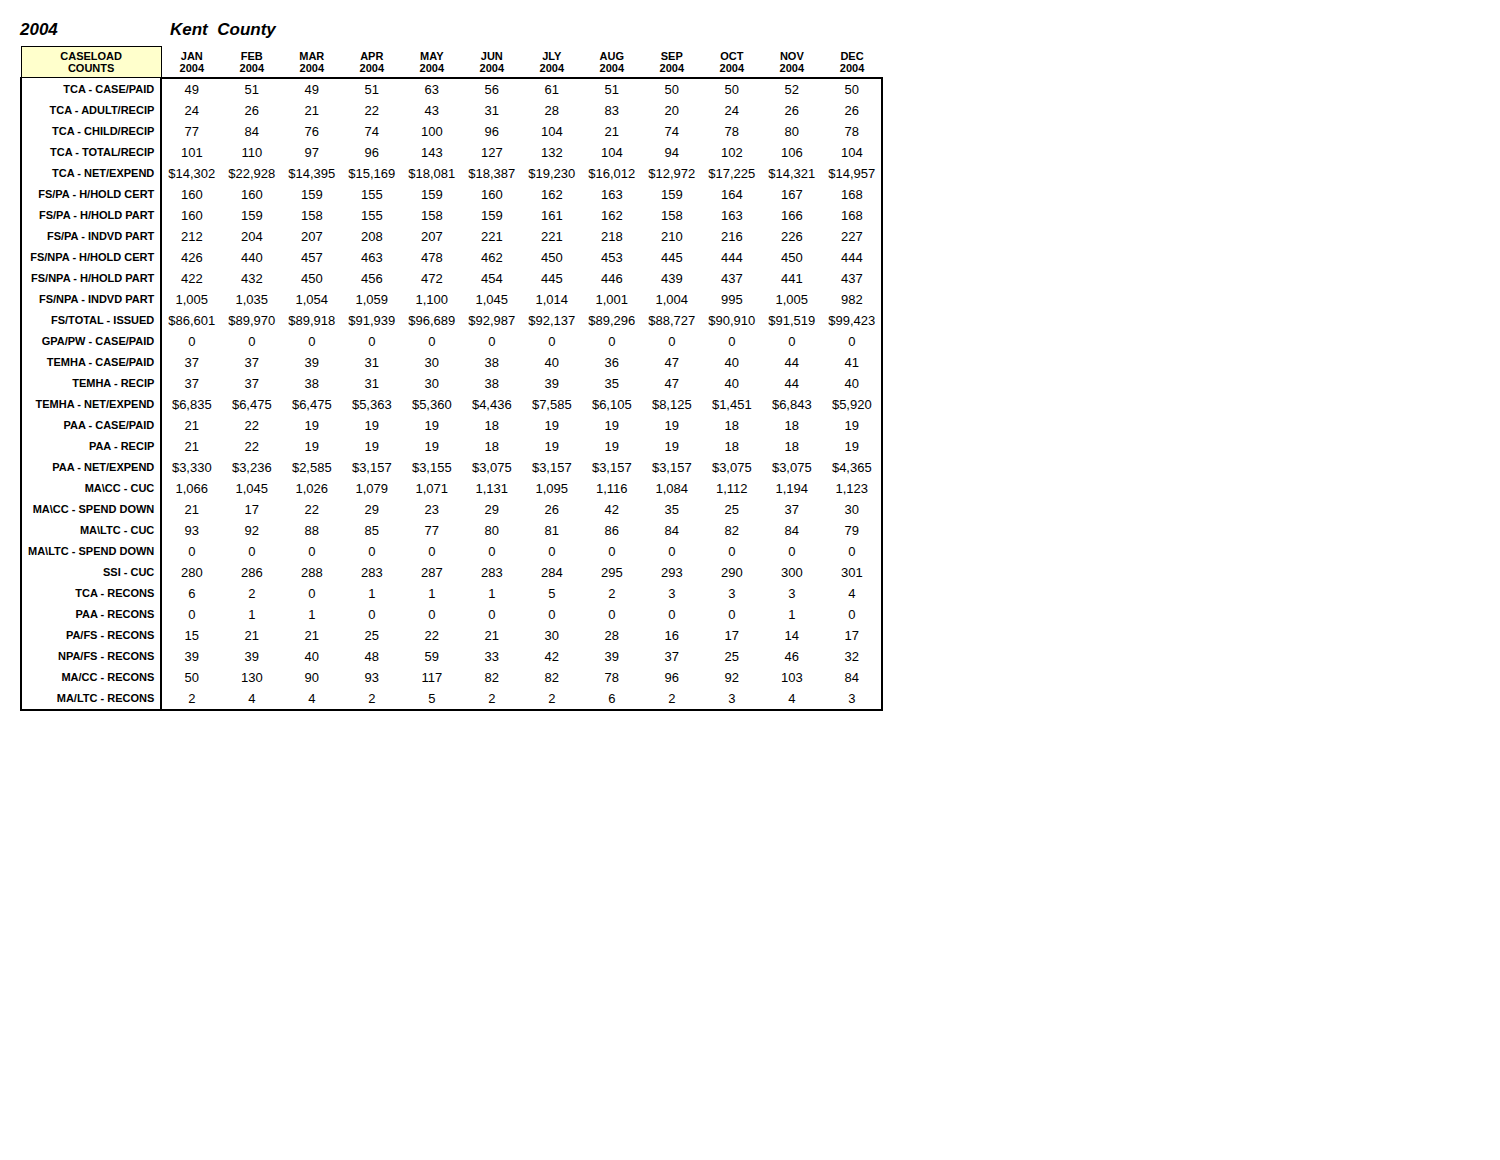2004 Kent County
| CASELOAD COUNTS | JAN 2004 | FEB 2004 | MAR 2004 | APR 2004 | MAY 2004 | JUN 2004 | JLY 2004 | AUG 2004 | SEP 2004 | OCT 2004 | NOV 2004 | DEC 2004 |
| --- | --- | --- | --- | --- | --- | --- | --- | --- | --- | --- | --- | --- |
| TCA - CASE/PAID | 49 | 51 | 49 | 51 | 63 | 56 | 61 | 51 | 50 | 50 | 52 | 50 |
| TCA - ADULT/RECIP | 24 | 26 | 21 | 22 | 43 | 31 | 28 | 83 | 20 | 24 | 26 | 26 |
| TCA - CHILD/RECIP | 77 | 84 | 76 | 74 | 100 | 96 | 104 | 21 | 74 | 78 | 80 | 78 |
| TCA - TOTAL/RECIP | 101 | 110 | 97 | 96 | 143 | 127 | 132 | 104 | 94 | 102 | 106 | 104 |
| TCA - NET/EXPEND | $14,302 | $22,928 | $14,395 | $15,169 | $18,081 | $18,387 | $19,230 | $16,012 | $12,972 | $17,225 | $14,321 | $14,957 |
| FS/PA - H/HOLD CERT | 160 | 160 | 159 | 155 | 159 | 160 | 162 | 163 | 159 | 164 | 167 | 168 |
| FS/PA - H/HOLD PART | 160 | 159 | 158 | 155 | 158 | 159 | 161 | 162 | 158 | 163 | 166 | 168 |
| FS/PA - INDVD PART | 212 | 204 | 207 | 208 | 207 | 221 | 221 | 218 | 210 | 216 | 226 | 227 |
| FS/NPA - H/HOLD CERT | 426 | 440 | 457 | 463 | 478 | 462 | 450 | 453 | 445 | 444 | 450 | 444 |
| FS/NPA - H/HOLD PART | 422 | 432 | 450 | 456 | 472 | 454 | 445 | 446 | 439 | 437 | 441 | 437 |
| FS/NPA - INDVD PART | 1,005 | 1,035 | 1,054 | 1,059 | 1,100 | 1,045 | 1,014 | 1,001 | 1,004 | 995 | 1,005 | 982 |
| FS/TOTAL - ISSUED | $86,601 | $89,970 | $89,918 | $91,939 | $96,689 | $92,987 | $92,137 | $89,296 | $88,727 | $90,910 | $91,519 | $99,423 |
| GPA/PW - CASE/PAID | 0 | 0 | 0 | 0 | 0 | 0 | 0 | 0 | 0 | 0 | 0 | 0 |
| TEMHA - CASE/PAID | 37 | 37 | 39 | 31 | 30 | 38 | 40 | 36 | 47 | 40 | 44 | 41 |
| TEMHA - RECIP | 37 | 37 | 38 | 31 | 30 | 38 | 39 | 35 | 47 | 40 | 44 | 40 |
| TEMHA - NET/EXPEND | $6,835 | $6,475 | $6,475 | $5,363 | $5,360 | $4,436 | $7,585 | $6,105 | $8,125 | $1,451 | $6,843 | $5,920 |
| PAA - CASE/PAID | 21 | 22 | 19 | 19 | 19 | 18 | 19 | 19 | 19 | 18 | 18 | 19 |
| PAA - RECIP | 21 | 22 | 19 | 19 | 19 | 18 | 19 | 19 | 19 | 18 | 18 | 19 |
| PAA - NET/EXPEND | $3,330 | $3,236 | $2,585 | $3,157 | $3,155 | $3,075 | $3,157 | $3,157 | $3,157 | $3,075 | $3,075 | $4,365 |
| MA\CC - CUC | 1,066 | 1,045 | 1,026 | 1,079 | 1,071 | 1,131 | 1,095 | 1,116 | 1,084 | 1,112 | 1,194 | 1,123 |
| MA\CC - SPEND DOWN | 21 | 17 | 22 | 29 | 23 | 29 | 26 | 42 | 35 | 25 | 37 | 30 |
| MA\LTC - CUC | 93 | 92 | 88 | 85 | 77 | 80 | 81 | 86 | 84 | 82 | 84 | 79 |
| MA\LTC - SPEND DOWN | 0 | 0 | 0 | 0 | 0 | 0 | 0 | 0 | 0 | 0 | 0 | 0 |
| SSI - CUC | 280 | 286 | 288 | 283 | 287 | 283 | 284 | 295 | 293 | 290 | 300 | 301 |
| TCA - RECONS | 6 | 2 | 0 | 1 | 1 | 1 | 5 | 2 | 3 | 3 | 3 | 4 |
| PAA - RECONS | 0 | 1 | 1 | 0 | 0 | 0 | 0 | 0 | 0 | 0 | 1 | 0 |
| PA/FS - RECONS | 15 | 21 | 21 | 25 | 22 | 21 | 30 | 28 | 16 | 17 | 14 | 17 |
| NPA/FS - RECONS | 39 | 39 | 40 | 48 | 59 | 33 | 42 | 39 | 37 | 25 | 46 | 32 |
| MA/CC - RECONS | 50 | 130 | 90 | 93 | 117 | 82 | 82 | 78 | 96 | 92 | 103 | 84 |
| MA/LTC - RECONS | 2 | 4 | 4 | 2 | 5 | 2 | 2 | 6 | 2 | 3 | 4 | 3 |